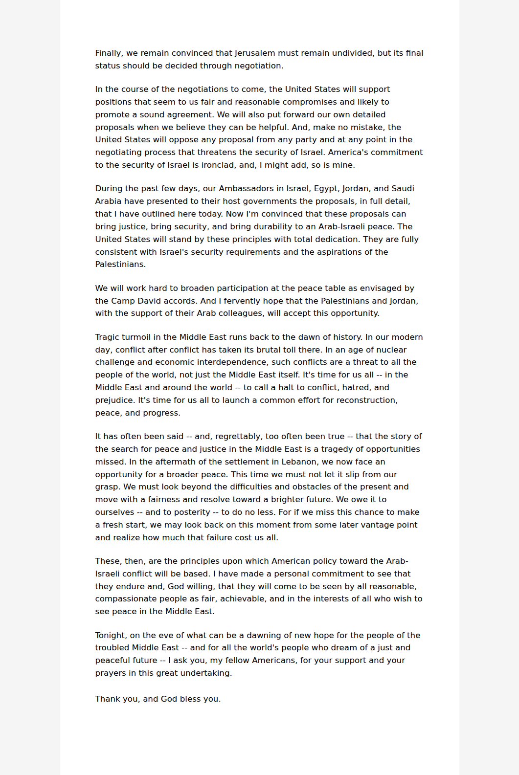Finally, we remain convinced that Jerusalem must remain undivided, but its final status should be decided through negotiation.
In the course of the negotiations to come, the United States will support positions that seem to us fair and reasonable compromises and likely to promote a sound agreement. We will also put forward our own detailed proposals when we believe they can be helpful. And, make no mistake, the United States will oppose any proposal from any party and at any point in the negotiating process that threatens the security of Israel. America's commitment to the security of Israel is ironclad, and, I might add, so is mine.
During the past few days, our Ambassadors in Israel, Egypt, Jordan, and Saudi Arabia have presented to their host governments the proposals, in full detail, that I have outlined here today. Now I'm convinced that these proposals can bring justice, bring security, and bring durability to an Arab-Israeli peace. The United States will stand by these principles with total dedication. They are fully consistent with Israel's security requirements and the aspirations of the Palestinians.
We will work hard to broaden participation at the peace table as envisaged by the Camp David accords. And I fervently hope that the Palestinians and Jordan, with the support of their Arab colleagues, will accept this opportunity.
Tragic turmoil in the Middle East runs back to the dawn of history. In our modern day, conflict after conflict has taken its brutal toll there. In an age of nuclear challenge and economic interdependence, such conflicts are a threat to all the people of the world, not just the Middle East itself. It's time for us all -- in the Middle East and around the world -- to call a halt to conflict, hatred, and prejudice. It's time for us all to launch a common effort for reconstruction, peace, and progress.
It has often been said -- and, regrettably, too often been true -- that the story of the search for peace and justice in the Middle East is a tragedy of opportunities missed. In the aftermath of the settlement in Lebanon, we now face an opportunity for a broader peace. This time we must not let it slip from our grasp. We must look beyond the difficulties and obstacles of the present and move with a fairness and resolve toward a brighter future. We owe it to ourselves -- and to posterity -- to do no less. For if we miss this chance to make a fresh start, we may look back on this moment from some later vantage point and realize how much that failure cost us all.
These, then, are the principles upon which American policy toward the Arab-Israeli conflict will be based. I have made a personal commitment to see that they endure and, God willing, that they will come to be seen by all reasonable, compassionate people as fair, achievable, and in the interests of all who wish to see peace in the Middle East.
Tonight, on the eve of what can be a dawning of new hope for the people of the troubled Middle East -- and for all the world's people who dream of a just and peaceful future -- I ask you, my fellow Americans, for your support and your prayers in this great undertaking.
Thank you, and God bless you.